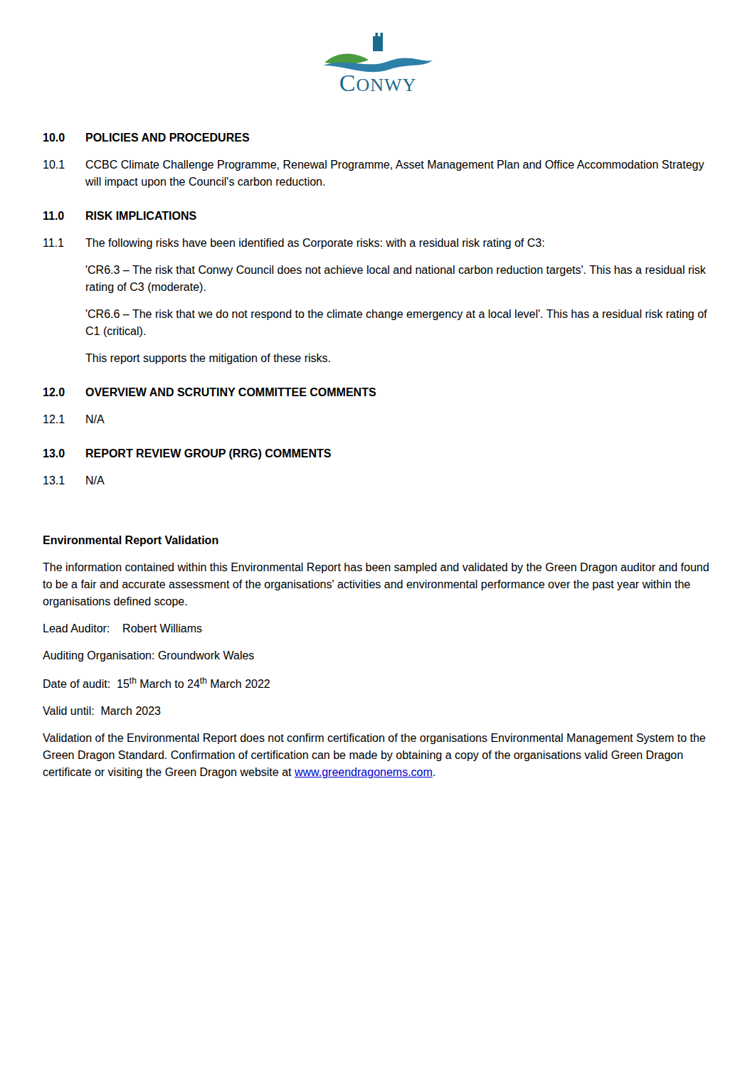CONWY
10.0 POLICIES AND PROCEDURES
10.1 CCBC Climate Challenge Programme, Renewal Programme, Asset Management Plan and Office Accommodation Strategy will impact upon the Council's carbon reduction.
11.0 RISK IMPLICATIONS
11.1 The following risks have been identified as Corporate risks: with a residual risk rating of C3:
'CR6.3 – The risk that Conwy Council does not achieve local and national carbon reduction targets'. This has a residual risk rating of C3 (moderate).
'CR6.6 – The risk that we do not respond to the climate change emergency at a local level'. This has a residual risk rating of C1 (critical).
This report supports the mitigation of these risks.
12.0 OVERVIEW AND SCRUTINY COMMITTEE COMMENTS
12.1 N/A
13.0 REPORT REVIEW GROUP (RRG) COMMENTS
13.1 N/A
Environmental Report Validation
The information contained within this Environmental Report has been sampled and validated by the Green Dragon auditor and found to be a fair and accurate assessment of the organisations' activities and environmental performance over the past year within the organisations defined scope.
Lead Auditor: Robert Williams
Auditing Organisation: Groundwork Wales
Date of audit: 15th March to 24th March 2022
Valid until: March 2023
Validation of the Environmental Report does not confirm certification of the organisations Environmental Management System to the Green Dragon Standard. Confirmation of certification can be made by obtaining a copy of the organisations valid Green Dragon certificate or visiting the Green Dragon website at www.greendragonems.com.